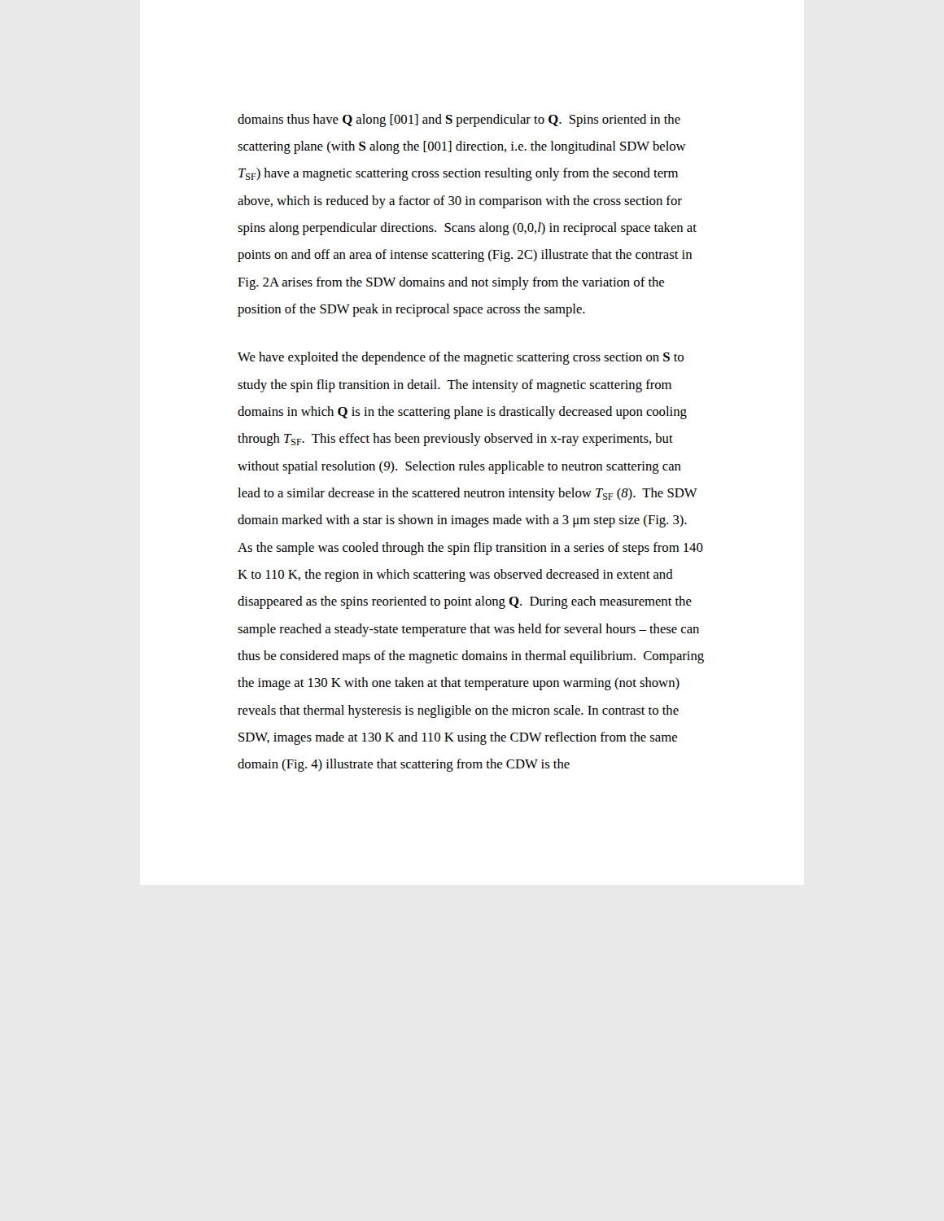domains thus have Q along [001] and S perpendicular to Q. Spins oriented in the scattering plane (with S along the [001] direction, i.e. the longitudinal SDW below TSF) have a magnetic scattering cross section resulting only from the second term above, which is reduced by a factor of 30 in comparison with the cross section for spins along perpendicular directions. Scans along (0,0,l) in reciprocal space taken at points on and off an area of intense scattering (Fig. 2C) illustrate that the contrast in Fig. 2A arises from the SDW domains and not simply from the variation of the position of the SDW peak in reciprocal space across the sample.
We have exploited the dependence of the magnetic scattering cross section on S to study the spin flip transition in detail. The intensity of magnetic scattering from domains in which Q is in the scattering plane is drastically decreased upon cooling through TSF. This effect has been previously observed in x-ray experiments, but without spatial resolution (9). Selection rules applicable to neutron scattering can lead to a similar decrease in the scattered neutron intensity below TSF (8). The SDW domain marked with a star is shown in images made with a 3 μm step size (Fig. 3). As the sample was cooled through the spin flip transition in a series of steps from 140 K to 110 K, the region in which scattering was observed decreased in extent and disappeared as the spins reoriented to point along Q. During each measurement the sample reached a steady-state temperature that was held for several hours – these can thus be considered maps of the magnetic domains in thermal equilibrium. Comparing the image at 130 K with one taken at that temperature upon warming (not shown) reveals that thermal hysteresis is negligible on the micron scale. In contrast to the SDW, images made at 130 K and 110 K using the CDW reflection from the same domain (Fig. 4) illustrate that scattering from the CDW is the